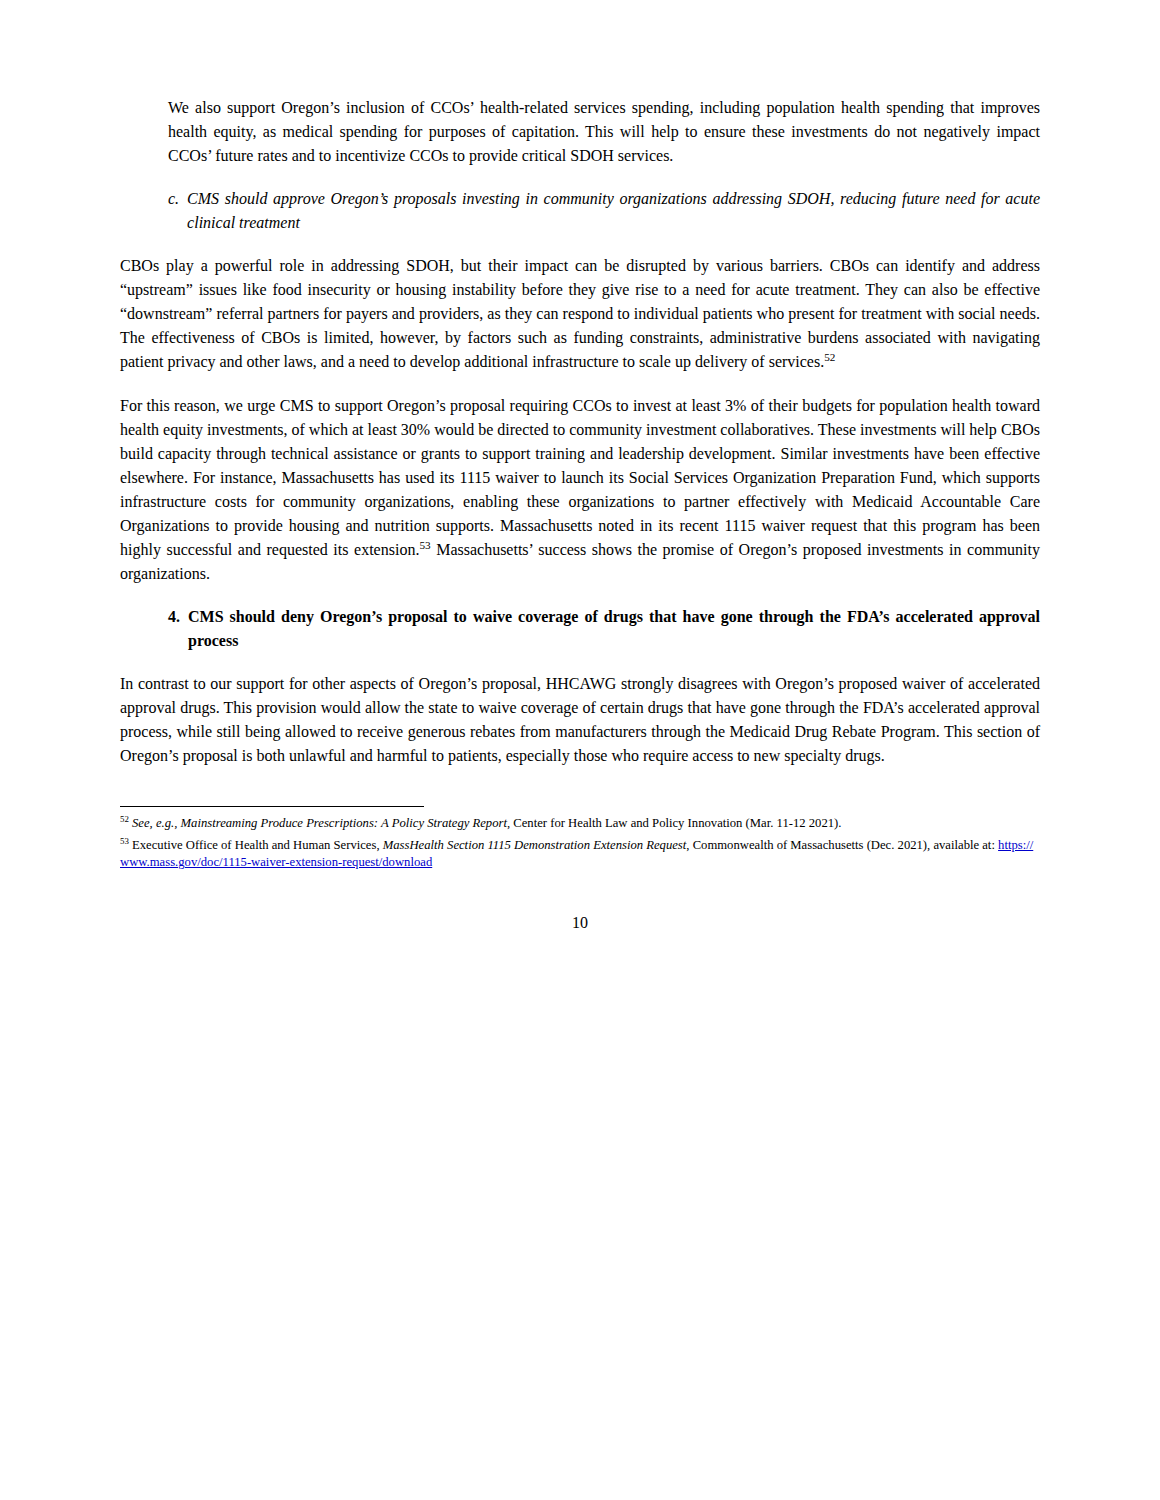We also support Oregon’s inclusion of CCOs’ health-related services spending, including population health spending that improves health equity, as medical spending for purposes of capitation. This will help to ensure these investments do not negatively impact CCOs’ future rates and to incentivize CCOs to provide critical SDOH services.
c. CMS should approve Oregon’s proposals investing in community organizations addressing SDOH, reducing future need for acute clinical treatment
CBOs play a powerful role in addressing SDOH, but their impact can be disrupted by various barriers. CBOs can identify and address “upstream” issues like food insecurity or housing instability before they give rise to a need for acute treatment. They can also be effective “downstream” referral partners for payers and providers, as they can respond to individual patients who present for treatment with social needs. The effectiveness of CBOs is limited, however, by factors such as funding constraints, administrative burdens associated with navigating patient privacy and other laws, and a need to develop additional infrastructure to scale up delivery of services.52
For this reason, we urge CMS to support Oregon’s proposal requiring CCOs to invest at least 3% of their budgets for population health toward health equity investments, of which at least 30% would be directed to community investment collaboratives. These investments will help CBOs build capacity through technical assistance or grants to support training and leadership development. Similar investments have been effective elsewhere. For instance, Massachusetts has used its 1115 waiver to launch its Social Services Organization Preparation Fund, which supports infrastructure costs for community organizations, enabling these organizations to partner effectively with Medicaid Accountable Care Organizations to provide housing and nutrition supports. Massachusetts noted in its recent 1115 waiver request that this program has been highly successful and requested its extension.53 Massachusetts’ success shows the promise of Oregon’s proposed investments in community organizations.
4. CMS should deny Oregon’s proposal to waive coverage of drugs that have gone through the FDA’s accelerated approval process
In contrast to our support for other aspects of Oregon’s proposal, HHCAWG strongly disagrees with Oregon’s proposed waiver of accelerated approval drugs. This provision would allow the state to waive coverage of certain drugs that have gone through the FDA’s accelerated approval process, while still being allowed to receive generous rebates from manufacturers through the Medicaid Drug Rebate Program. This section of Oregon’s proposal is both unlawful and harmful to patients, especially those who require access to new specialty drugs.
52 See, e.g., Mainstreaming Produce Prescriptions: A Policy Strategy Report, Center for Health Law and Policy Innovation (Mar. 11-12 2021).
53 Executive Office of Health and Human Services, MassHealth Section 1115 Demonstration Extension Request, Commonwealth of Massachusetts (Dec. 2021), available at: https://www.mass.gov/doc/1115-waiver-extension-request/download
10